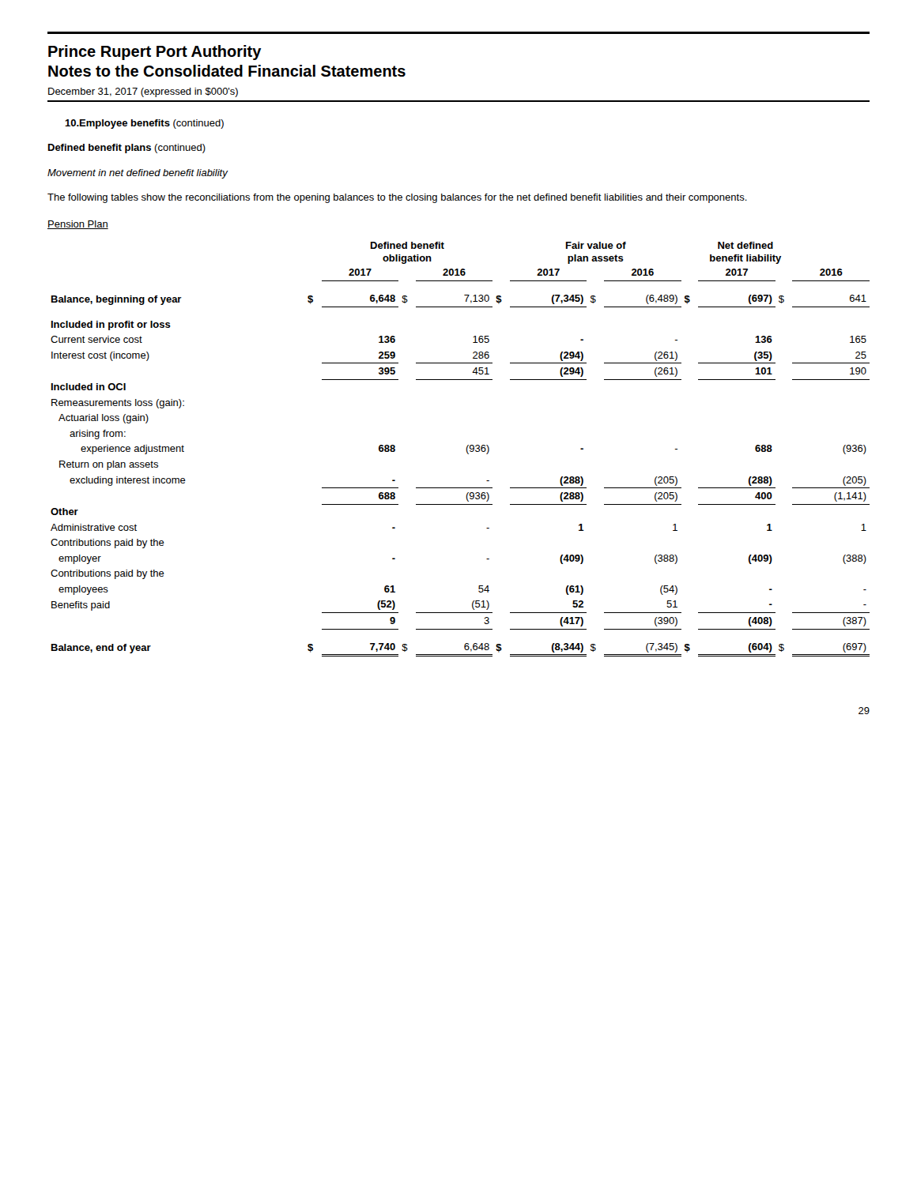Prince Rupert Port Authority
Notes to the Consolidated Financial Statements
December 31, 2017 (expressed in $000's)
10. Employee benefits (continued)
Defined benefit plans (continued)
Movement in net defined benefit liability
The following tables show the reconciliations from the opening balances to the closing balances for the net defined benefit liabilities and their components.
Pension Plan
| | | Defined benefit obligation | | Fair value of plan assets | | Net defined benefit liability |
| --- | --- | --- | --- | --- | --- | --- |
| | | 2017 | | 2016 | | 2017 | | 2016 | | 2017 | | 2016 |
| Balance, beginning of year | $ | 6,648 | $ | 7,130 | $ | (7,345) | $ | (6,489) | $ | (697) | $ | 641 |
| Included in profit or loss | |
| Current service cost | | 136 | | 165 | | - | | - | | 136 | | 165 |
| Interest cost (income) | | 259 | | 286 | | (294) | | (261) | | (35) | | 25 |
| | | 395 | | 451 | | (294) | | (261) | | 101 | | 190 |
| Included in OCI | |
| Remeasurements loss (gain): | |
| Actuarial loss (gain) | |
| arising from: | |
| experience adjustment | | 688 | | (936) | | - | | - | | 688 | | (936) |
| Return on plan assets | |
| excluding interest income | | - | | - | | (288) | | (205) | | (288) | | (205) |
| | | 688 | | (936) | | (288) | | (205) | | 400 | | (1,141) |
| Other | |
| Administrative cost | | - | | - | | 1 | | 1 | | 1 | | 1 |
| Contributions paid by the | |
| employer | | - | | - | | (409) | | (388) | | (409) | | (388) |
| Contributions paid by the | |
| employees | | 61 | | 54 | | (61) | | (54) | | - | | - |
| Benefits paid | | (52) | | (51) | | 52 | | 51 | | - | | - |
| | | 9 | | 3 | | (417) | | (390) | | (408) | | (387) |
| Balance, end of year | $ | 7,740 | $ | 6,648 | $ | (8,344) | $ | (7,345) | $ | (604) | $ | (697) |
29